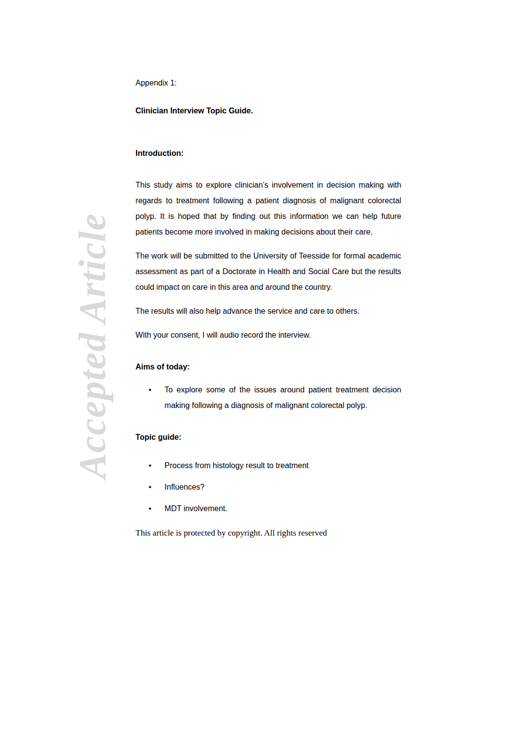Accepted Article
Appendix 1:
Clinician Interview Topic Guide.
Introduction:
This study aims to explore clinician’s involvement in decision making with regards to treatment following a patient diagnosis of malignant colorectal polyp. It is hoped that by finding out this information we can help future patients become more involved in making decisions about their care.
The work will be submitted to the University of Teesside for formal academic assessment as part of a Doctorate in Health and Social Care but the results could impact on care in this area and around the country.
The results will also help advance the service and care to others.
With your consent, I will audio record the interview.
Aims of today:
To explore some of the issues around patient treatment decision making following a diagnosis of malignant colorectal polyp.
Topic guide:
Process from histology result to treatment
Influences?
MDT involvement.
This article is protected by copyright. All rights reserved